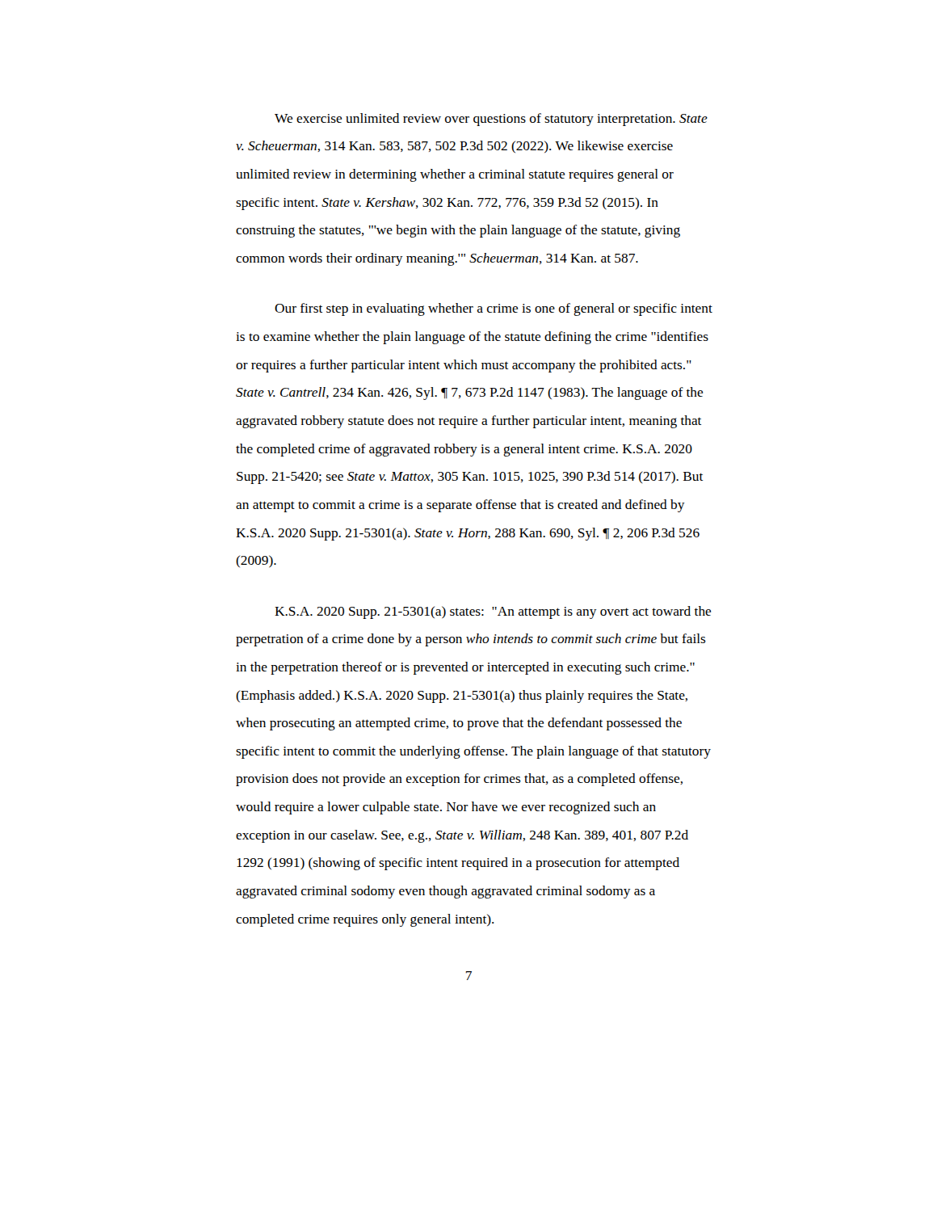We exercise unlimited review over questions of statutory interpretation. State v. Scheuerman, 314 Kan. 583, 587, 502 P.3d 502 (2022). We likewise exercise unlimited review in determining whether a criminal statute requires general or specific intent. State v. Kershaw, 302 Kan. 772, 776, 359 P.3d 52 (2015). In construing the statutes, "'we begin with the plain language of the statute, giving common words their ordinary meaning.'" Scheuerman, 314 Kan. at 587.
Our first step in evaluating whether a crime is one of general or specific intent is to examine whether the plain language of the statute defining the crime "identifies or requires a further particular intent which must accompany the prohibited acts." State v. Cantrell, 234 Kan. 426, Syl. ¶ 7, 673 P.2d 1147 (1983). The language of the aggravated robbery statute does not require a further particular intent, meaning that the completed crime of aggravated robbery is a general intent crime. K.S.A. 2020 Supp. 21-5420; see State v. Mattox, 305 Kan. 1015, 1025, 390 P.3d 514 (2017). But an attempt to commit a crime is a separate offense that is created and defined by K.S.A. 2020 Supp. 21-5301(a). State v. Horn, 288 Kan. 690, Syl. ¶ 2, 206 P.3d 526 (2009).
K.S.A. 2020 Supp. 21-5301(a) states: "An attempt is any overt act toward the perpetration of a crime done by a person who intends to commit such crime but fails in the perpetration thereof or is prevented or intercepted in executing such crime." (Emphasis added.) K.S.A. 2020 Supp. 21-5301(a) thus plainly requires the State, when prosecuting an attempted crime, to prove that the defendant possessed the specific intent to commit the underlying offense. The plain language of that statutory provision does not provide an exception for crimes that, as a completed offense, would require a lower culpable state. Nor have we ever recognized such an exception in our caselaw. See, e.g., State v. William, 248 Kan. 389, 401, 807 P.2d 1292 (1991) (showing of specific intent required in a prosecution for attempted aggravated criminal sodomy even though aggravated criminal sodomy as a completed crime requires only general intent).
7